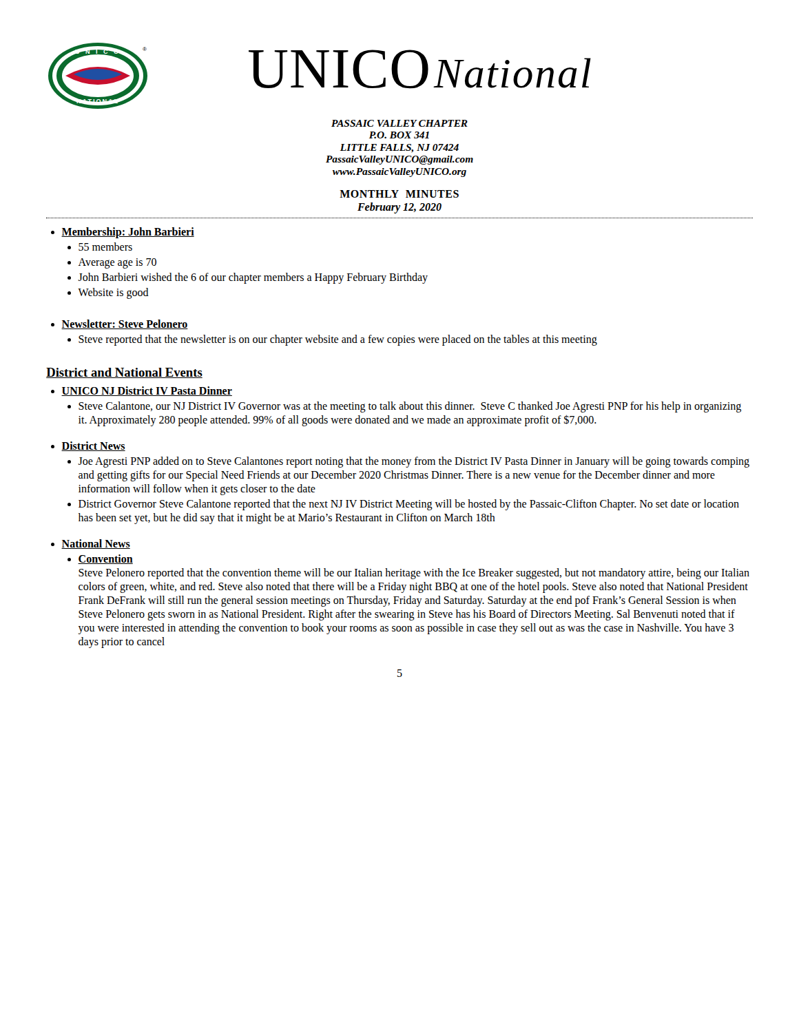U N I C O NATIONAL ®
UNICO National
PASSAIC VALLEY CHAPTER
P.O. BOX 341
LITTLE FALLS, NJ 07424
PassaicValleyUNICO@gmail.com
www.PassaicValleyUNICO.org
MONTHLY MINUTES
February 12, 2020
Membership: John Barbieri
55 members
Average age is 70
John Barbieri wished the 6 of our chapter members a Happy February Birthday
Website is good
Newsletter: Steve Pelonero
Steve reported that the newsletter is on our chapter website and a few copies were placed on the tables at this meeting
District and National Events
UNICO NJ District IV Pasta Dinner
Steve Calantone, our NJ District IV Governor was at the meeting to talk about this dinner. Steve C thanked Joe Agresti PNP for his help in organizing it. Approximately 280 people attended. 99% of all goods were donated and we made an approximate profit of $7,000.
District News
Joe Agresti PNP added on to Steve Calantones report noting that the money from the District IV Pasta Dinner in January will be going towards comping and getting gifts for our Special Need Friends at our December 2020 Christmas Dinner. There is a new venue for the December dinner and more information will follow when it gets closer to the date
District Governor Steve Calantone reported that the next NJ IV District Meeting will be hosted by the Passaic-Clifton Chapter. No set date or location has been set yet, but he did say that it might be at Mario’s Restaurant in Clifton on March 18th
National News
Convention
Steve Pelonero reported that the convention theme will be our Italian heritage with the Ice Breaker suggested, but not mandatory attire, being our Italian colors of green, white, and red. Steve also noted that there will be a Friday night BBQ at one of the hotel pools. Steve also noted that National President Frank DeFrank will still run the general session meetings on Thursday, Friday and Saturday. Saturday at the end pof Frank’s General Session is when Steve Pelonero gets sworn in as National President. Right after the swearing in Steve has his Board of Directors Meeting. Sal Benvenuti noted that if you were interested in attending the convention to book your rooms as soon as possible in case they sell out as was the case in Nashville. You have 3 days prior to cancel
5